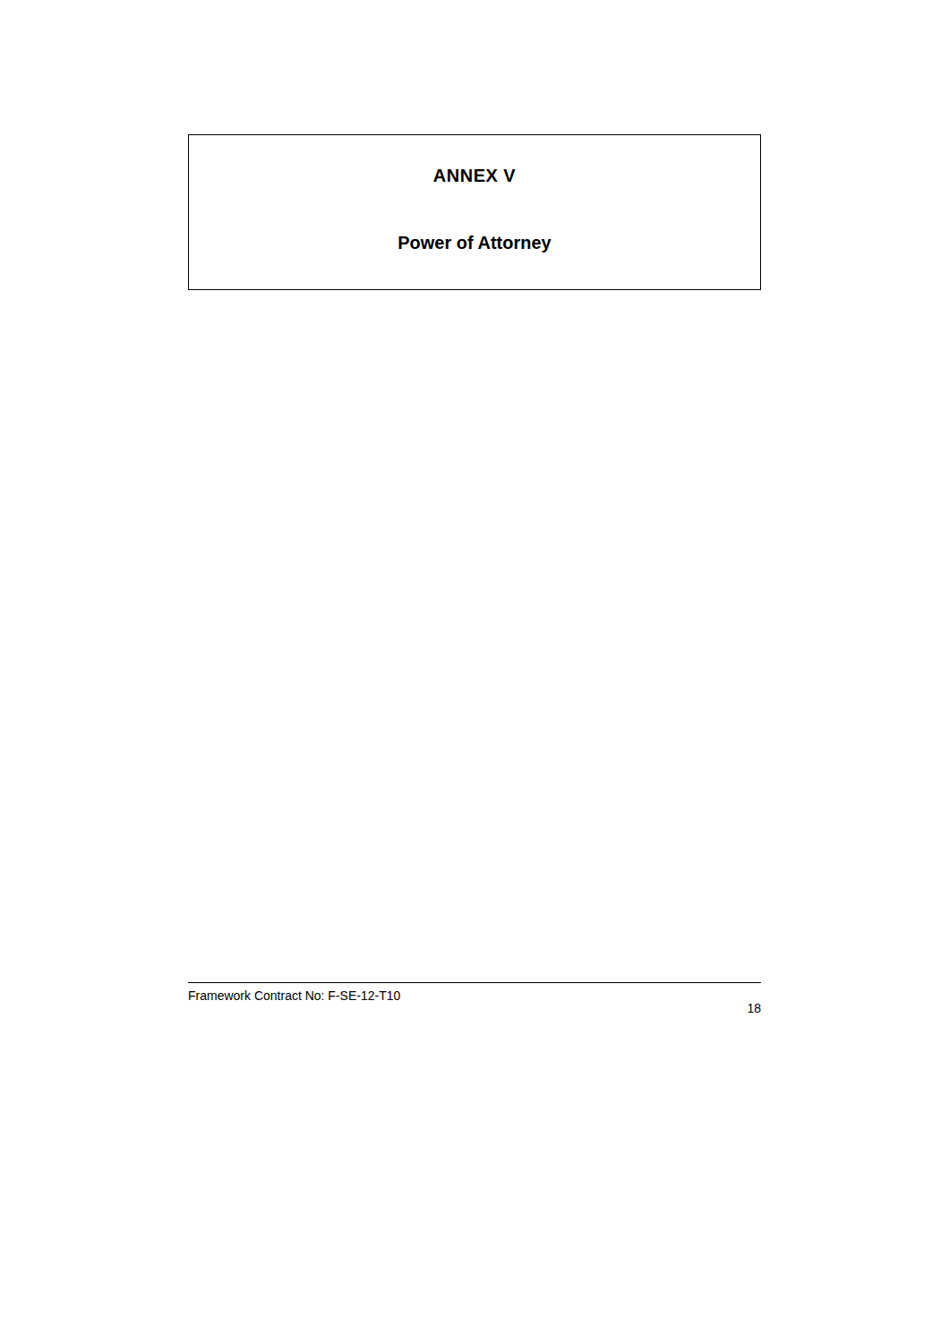ANNEX V
Power of Attorney
Framework Contract No: F-SE-12-T10 18